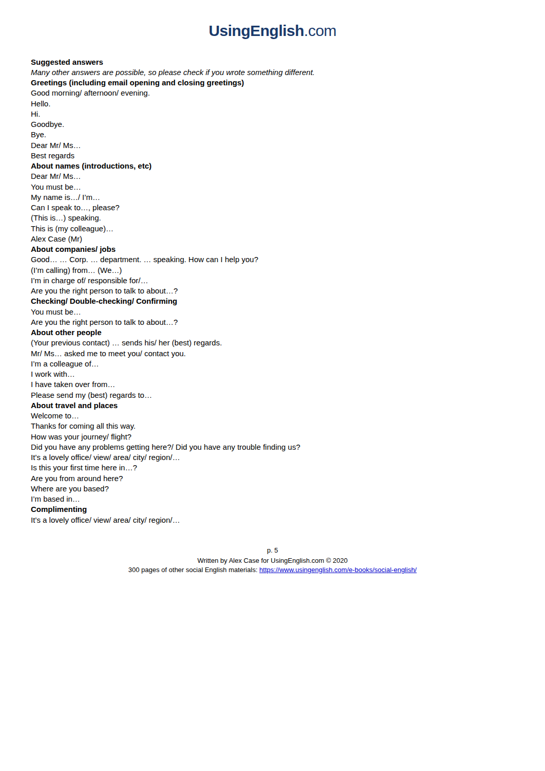Using English.com
Suggested answers
Many other answers are possible, so please check if you wrote something different.
Greetings (including email opening and closing greetings)
Good morning/ afternoon/ evening.
Hello.
Hi.
Goodbye.
Bye.
Dear Mr/ Ms…
Best regards
About names (introductions, etc)
Dear Mr/ Ms…
You must be…
My name is…/ I’m…
Can I speak to…, please?
(This is…) speaking.
This is (my colleague)…
Alex Case (Mr)
About companies/ jobs
Good… … Corp. … department. … speaking. How can I help you?
(I’m calling) from… (We…)
I’m in charge of/ responsible for/…
Are you the right person to talk to about…?
Checking/ Double-checking/ Confirming
You must be…
Are you the right person to talk to about…?
About other people
(Your previous contact) … sends his/ her (best) regards.
Mr/ Ms… asked me to meet you/ contact you.
I’m a colleague of…
I work with…
I have taken over from…
Please send my (best) regards to…
About travel and places
Welcome to…
Thanks for coming all this way.
How was your journey/ flight?
Did you have any problems getting here?/ Did you have any trouble finding us?
It’s a lovely office/ view/ area/ city/ region/…
Is this your first time here in…?
Are you from around here?
Where are you based?
I’m based in…
Complimenting
It’s a lovely office/ view/ area/ city/ region/…
p. 5
Written by Alex Case for UsingEnglish.com © 2020
300 pages of other social English materials: https://www.usingenglish.com/e-books/social-english/